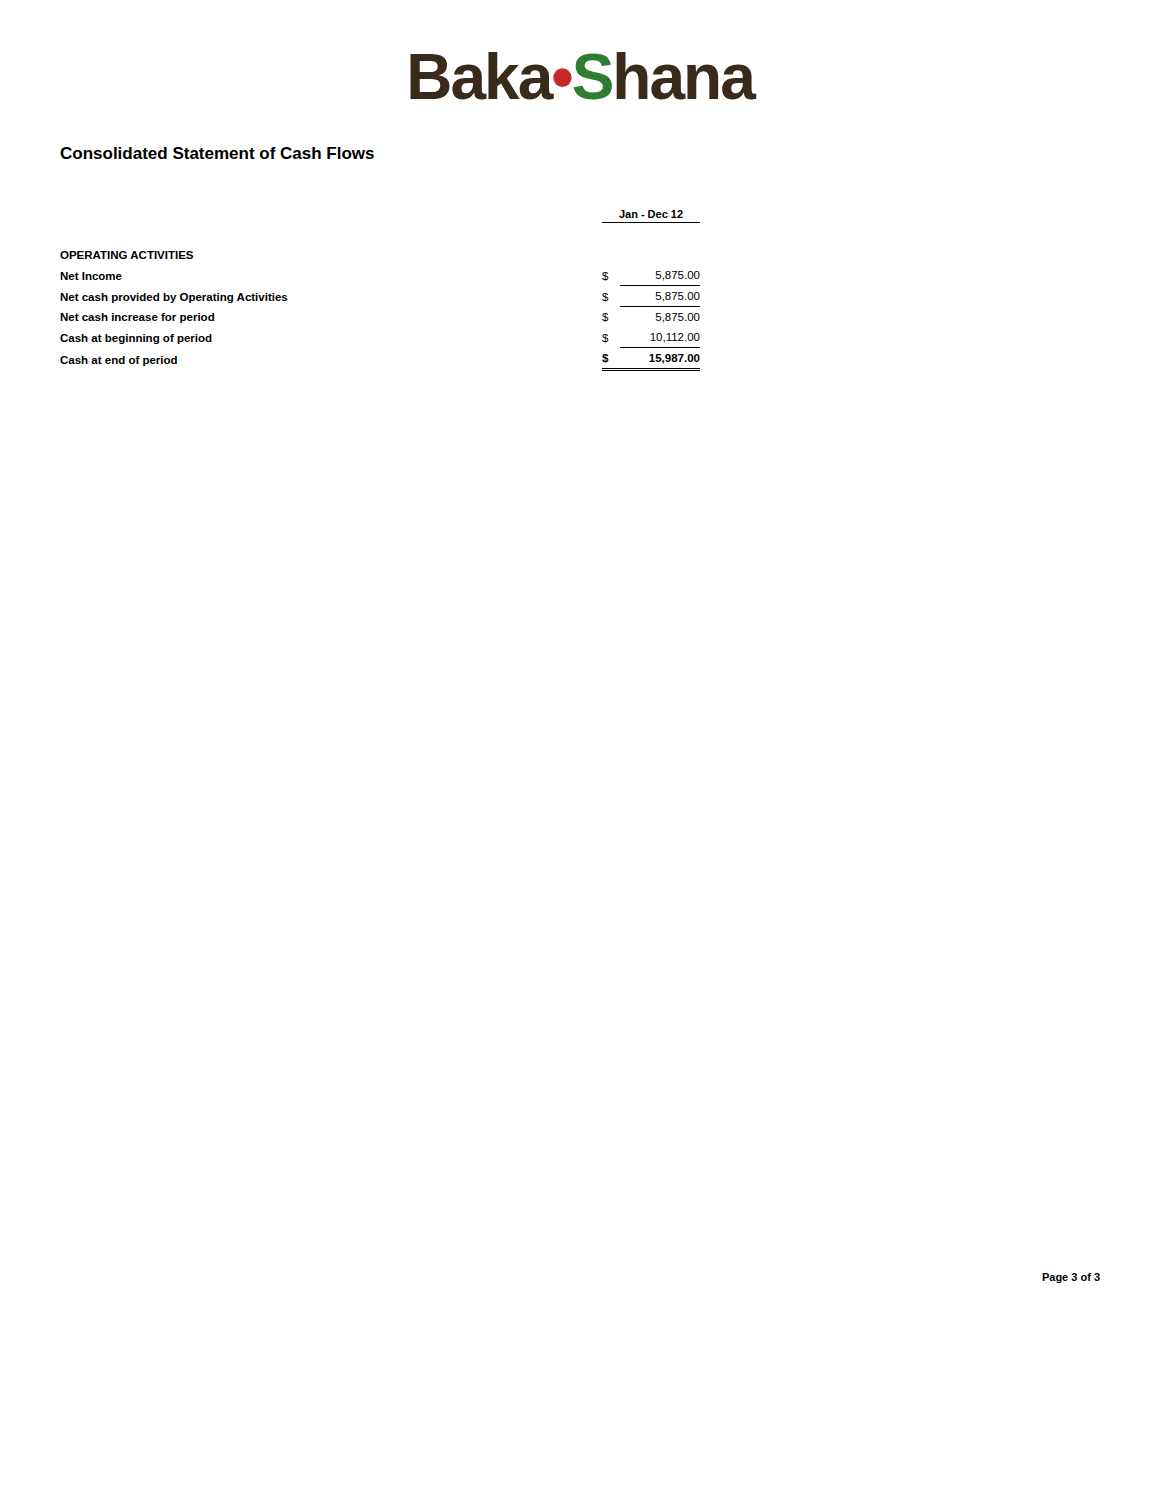Baka•Shana
Consolidated Statement of Cash Flows
| | | Jan - Dec 12 |
| OPERATING ACTIVITIES | | |
| Net Income | $ | 5,875.00 |
| Net cash provided by Operating Activities | $ | 5,875.00 |
| Net cash increase for period | $ | 5,875.00 |
| Cash at beginning of period | $ | 10,112.00 |
| Cash at end of period | $ | 15,987.00 |
Page 3 of 3